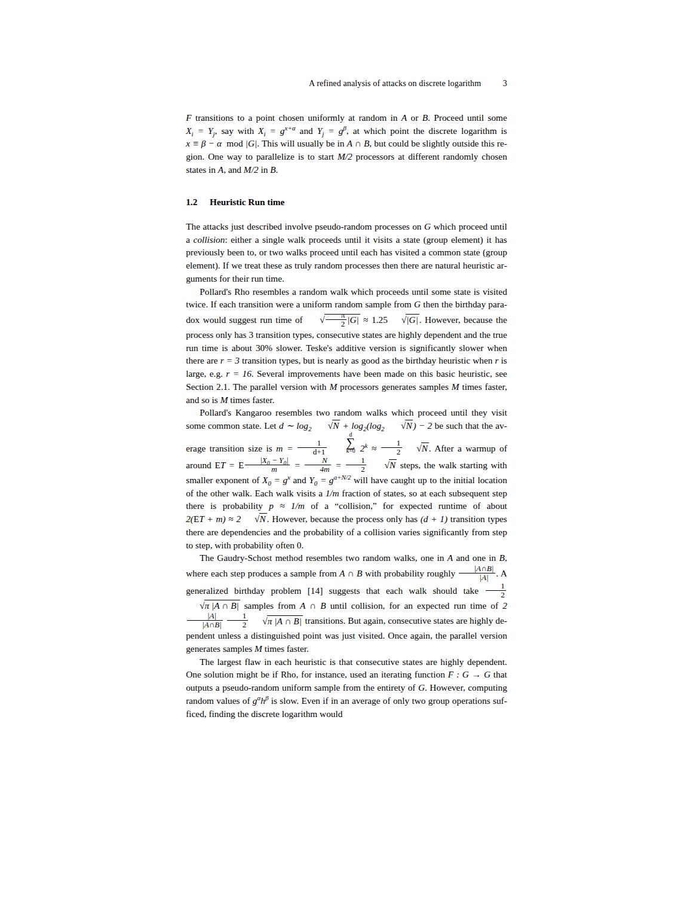A refined analysis of attacks on discrete logarithm3
F transitions to a point chosen uniformly at random in A or B. Proceed until some Xi = Yj, say with Xi = gx+α and Yj = gβ, at which point the discrete logarithm is x ≡ β − α mod |G|. This will usually be in A ∩ B, but could be slightly outside this region. One way to parallelize is to start M/2 processors at different randomly chosen states in A, and M/2 in B.
1.2 Heuristic Run time
The attacks just described involve pseudo-random processes on G which proceed until a collision: either a single walk proceeds until it visits a state (group element) it has previously been to, or two walks proceed until each has visited a common state (group element). If we treat these as truly random processes then there are natural heuristic arguments for their run time.
Pollard's Rho resembles a random walk which proceeds until some state is visited twice. If each transition were a uniform random sample from G then the birthday paradox would suggest run time of √π 2|G| ≈ 1.25√|G|. However, because the process only has 3 transition types, consecutive states are highly dependent and the true run time is about 30% slower. Teske's additive version is significantly slower when there are r = 3 transition types, but is nearly as good as the birthday heuristic when r is large, e.g. r = 16. Several improvements have been made on this basic heuristic, see Section 2.1. The parallel version with M processors generates samples M times faster, and so is M times faster.
Pollard's Kangaroo resembles two random walks which proceed until they visit some common state. Let d ∼ log2 √N + log2(log2 √N) − 2 be such that the average transition size is m = 1 d+1 d∑k=0 2k ≈ 12√N. After a warmup of around ET = E|X0 − Y0|m = N 4m = 12 √N steps, the walk starting with smaller exponent of X0 = gx and Y0 = ga+N/2 will have caught up to the initial location of the other walk. Each walk visits a 1/m fraction of states, so at each subsequent step there is probability p ≈ 1/m of a “collision,” for expected runtime of about 2(ET + m) ≈ 2√N. However, because the process only has (d + 1) transition types there are dependencies and the probability of a collision varies significantly from step to step, with probability often 0.
The Gaudry-Schost method resembles two random walks, one in A and one in B, where each step produces a sample from A ∩ B with probability roughly |A∩B||A|. A generalized birthday problem [14] suggests that each walk should take 12√π |A ∩ B| samples from A ∩ B until collision, for an expected run time of 2 |A||A∩B| 12√π |A ∩ B| transitions. But again, consecutive states are highly dependent unless a distinguished point was just visited. Once again, the parallel version generates samples M times faster.
The largest flaw in each heuristic is that consecutive states are highly dependent. One solution might be if Rho, for instance, used an iterating function F : G → G that outputs a pseudo-random uniform sample from the entirety of G. However, computing random values of gαhβ is slow. Even if in an average of only two group operations sufficed, finding the discrete logarithm would